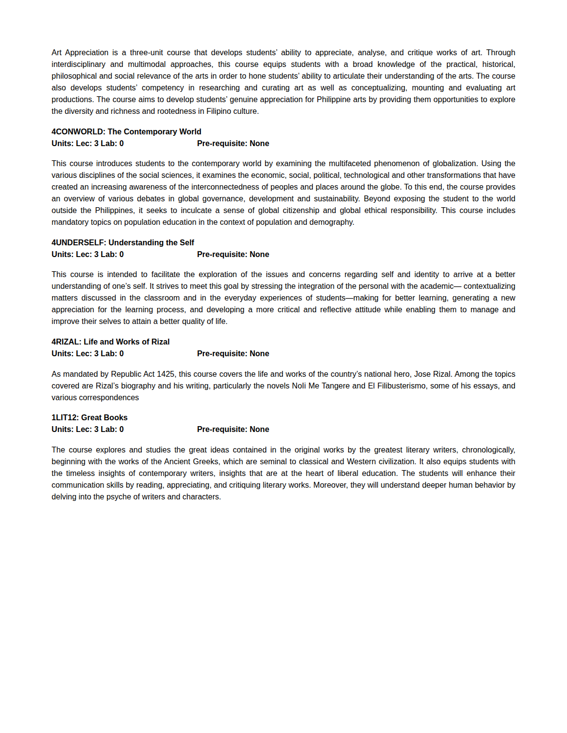Art Appreciation is a three-unit course that develops students’ ability to appreciate, analyse, and critique works of art. Through interdisciplinary and multimodal approaches, this course equips students with a broad knowledge of the practical, historical, philosophical and social relevance of the arts in order to hone students’ ability to articulate their understanding of the arts. The course also develops students’ competency in researching and curating art as well as conceptualizing, mounting and evaluating art productions. The course aims to develop students’ genuine appreciation for Philippine arts by providing them opportunities to explore the diversity and richness and rootedness in Filipino culture.
4CONWORLD: The Contemporary World
Units: Lec: 3 Lab: 0 Pre-requisite: None
This course introduces students to the contemporary world by examining the multifaceted phenomenon of globalization. Using the various disciplines of the social sciences, it examines the economic, social, political, technological and other transformations that have created an increasing awareness of the interconnectedness of peoples and places around the globe. To this end, the course provides an overview of various debates in global governance, development and sustainability. Beyond exposing the student to the world outside the Philippines, it seeks to inculcate a sense of global citizenship and global ethical responsibility. This course includes mandatory topics on population education in the context of population and demography.
4UNDERSELF: Understanding the Self
Units: Lec: 3 Lab: 0 Pre-requisite: None
This course is intended to facilitate the exploration of the issues and concerns regarding self and identity to arrive at a better understanding of one’s self. It strives to meet this goal by stressing the integration of the personal with the academic— contextualizing matters discussed in the classroom and in the everyday experiences of students—making for better learning, generating a new appreciation for the learning process, and developing a more critical and reflective attitude while enabling them to manage and improve their selves to attain a better quality of life.
4RIZAL: Life and Works of Rizal
Units: Lec: 3 Lab: 0 Pre-requisite: None
As mandated by Republic Act 1425, this course covers the life and works of the country’s national hero, Jose Rizal. Among the topics covered are Rizal’s biography and his writing, particularly the novels NoIi Me Tangere and El Filibusterismo, some of his essays, and various correspondences
1LIT12: Great Books
Units: Lec: 3 Lab: 0 Pre-requisite: None
The course explores and studies the great ideas contained in the original works by the greatest literary writers, chronologically, beginning with the works of the Ancient Greeks, which are seminal to classical and Western civilization. It also equips students with the timeless insights of contemporary writers, insights that are at the heart of liberal education. The students will enhance their communication skills by reading, appreciating, and critiquing literary works. Moreover, they will understand deeper human behavior by delving into the psyche of writers and characters.